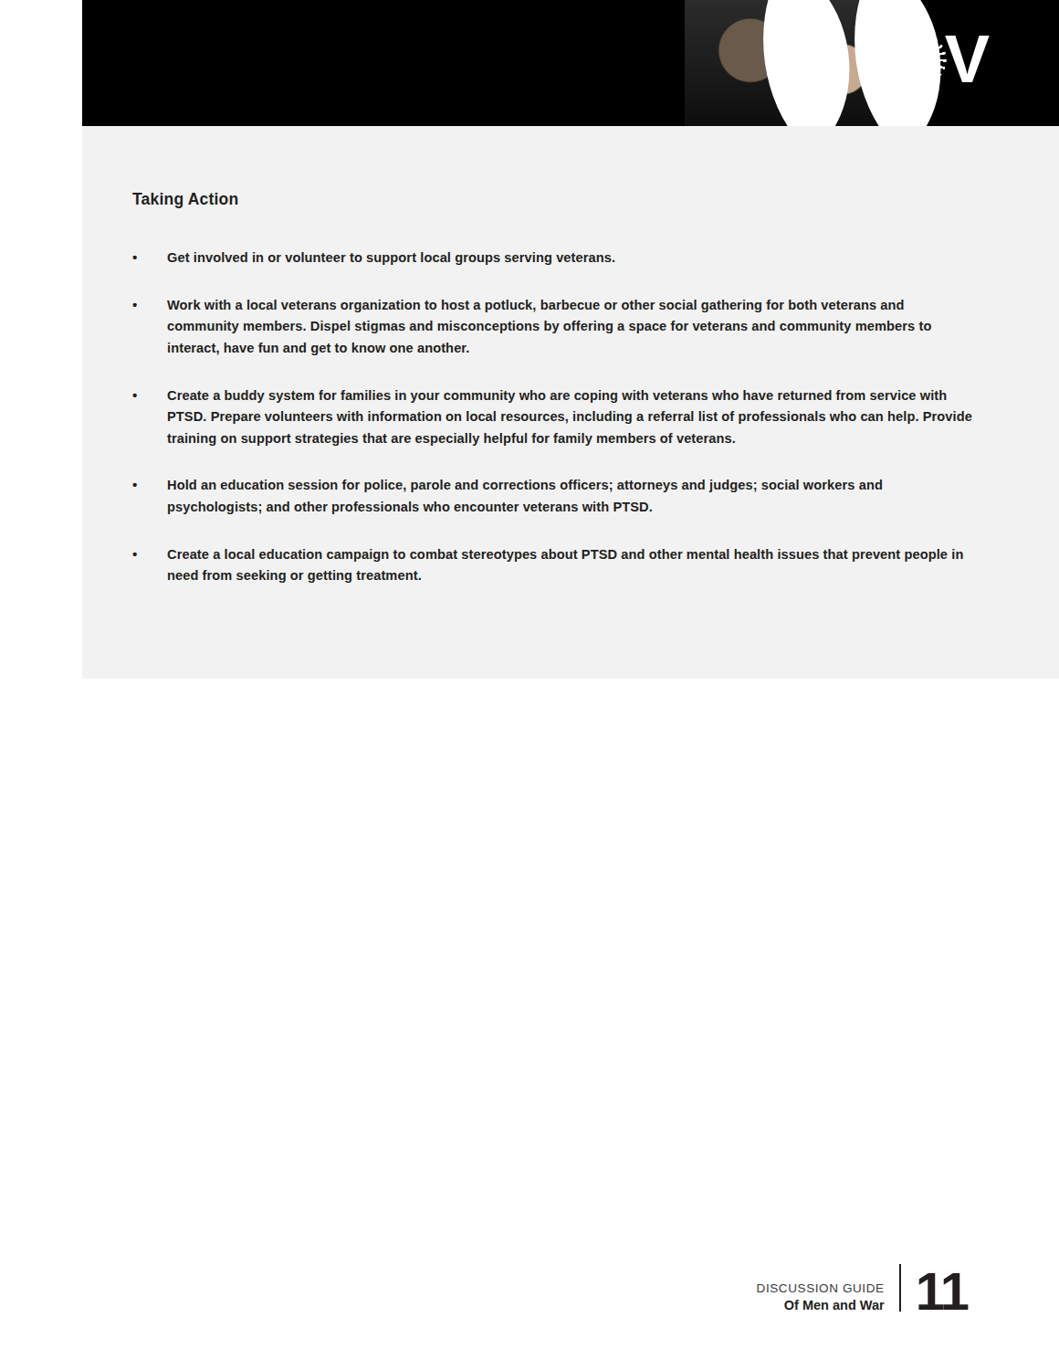P V
Taking Action
Get involved in or volunteer to support local groups serving veterans.
Work with a local veterans organization to host a potluck, barbecue or other social gathering for both veterans and community members. Dispel stigmas and misconceptions by offering a space for veterans and community members to interact, have fun and get to know one another.
Create a buddy system for families in your community who are coping with veterans who have returned from service with PTSD. Prepare volunteers with information on local resources, including a referral list of professionals who can help. Provide training on support strategies that are especially helpful for family members of veterans.
Hold an education session for police, parole and corrections officers; attorneys and judges; social workers and psychologists; and other professionals who encounter veterans with PTSD.
Create a local education campaign to combat stereotypes about PTSD and other mental health issues that prevent people in need from seeking or getting treatment.
DISCUSSION GUIDE
Of Men and War
11